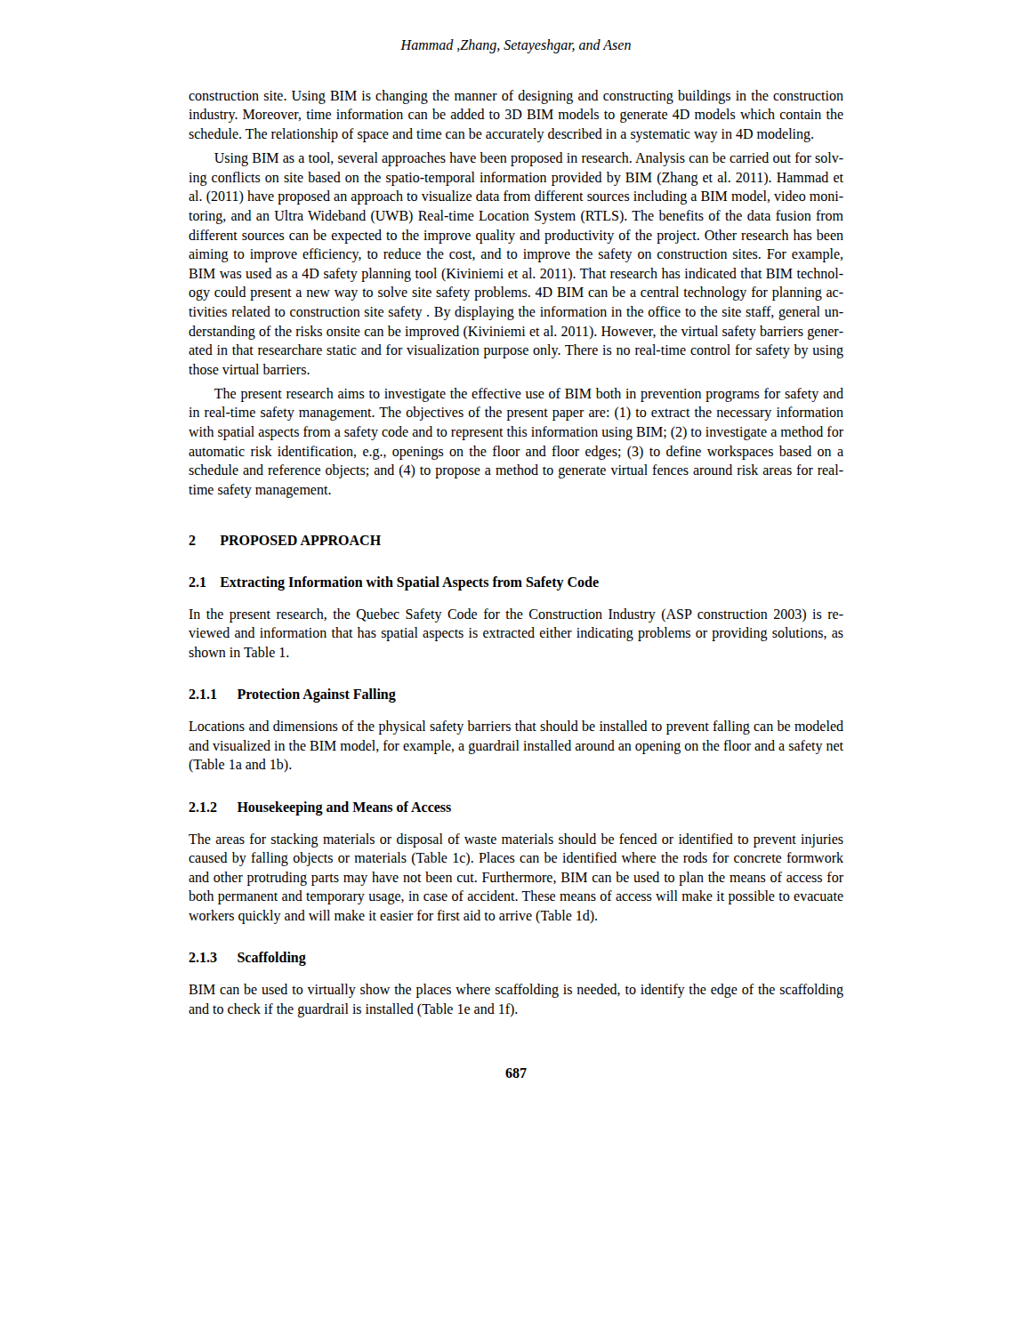Hammad ,Zhang, Setayeshgar, and Asen
construction site. Using BIM is changing the manner of designing and constructing buildings in the construction industry. Moreover, time information can be added to 3D BIM models to generate 4D models which contain the schedule. The relationship of space and time can be accurately described in a systematic way in 4D modeling.
Using BIM as a tool, several approaches have been proposed in research. Analysis can be carried out for solving conflicts on site based on the spatio-temporal information provided by BIM (Zhang et al. 2011). Hammad et al. (2011) have proposed an approach to visualize data from different sources including a BIM model, video monitoring, and an Ultra Wideband (UWB) Real-time Location System (RTLS). The benefits of the data fusion from different sources can be expected to the improve quality and productivity of the project. Other research has been aiming to improve efficiency, to reduce the cost, and to improve the safety on construction sites. For example, BIM was used as a 4D safety planning tool (Kiviniemi et al. 2011). That research has indicated that BIM technology could present a new way to solve site safety problems. 4D BIM can be a central technology for planning activities related to construction site safety . By displaying the information in the office to the site staff, general understanding of the risks onsite can be improved (Kiviniemi et al. 2011). However, the virtual safety barriers generated in that researchare static and for visualization purpose only. There is no real-time control for safety by using those virtual barriers.
The present research aims to investigate the effective use of BIM both in prevention programs for safety and in real-time safety management. The objectives of the present paper are: (1) to extract the necessary information with spatial aspects from a safety code and to represent this information using BIM; (2) to investigate a method for automatic risk identification, e.g., openings on the floor and floor edges; (3) to define workspaces based on a schedule and reference objects; and (4) to propose a method to generate virtual fences around risk areas for real-time safety management.
2 PROPOSED APPROACH
2.1 Extracting Information with Spatial Aspects from Safety Code
In the present research, the Quebec Safety Code for the Construction Industry (ASP construction 2003) is reviewed and information that has spatial aspects is extracted either indicating problems or providing solutions, as shown in Table 1.
2.1.1 Protection Against Falling
Locations and dimensions of the physical safety barriers that should be installed to prevent falling can be modeled and visualized in the BIM model, for example, a guardrail installed around an opening on the floor and a safety net (Table 1a and 1b).
2.1.2 Housekeeping and Means of Access
The areas for stacking materials or disposal of waste materials should be fenced or identified to prevent injuries caused by falling objects or materials (Table 1c). Places can be identified where the rods for concrete formwork and other protruding parts may have not been cut. Furthermore, BIM can be used to plan the means of access for both permanent and temporary usage, in case of accident. These means of access will make it possible to evacuate workers quickly and will make it easier for first aid to arrive (Table 1d).
2.1.3 Scaffolding
BIM can be used to virtually show the places where scaffolding is needed, to identify the edge of the scaffolding and to check if the guardrail is installed (Table 1e and 1f).
687